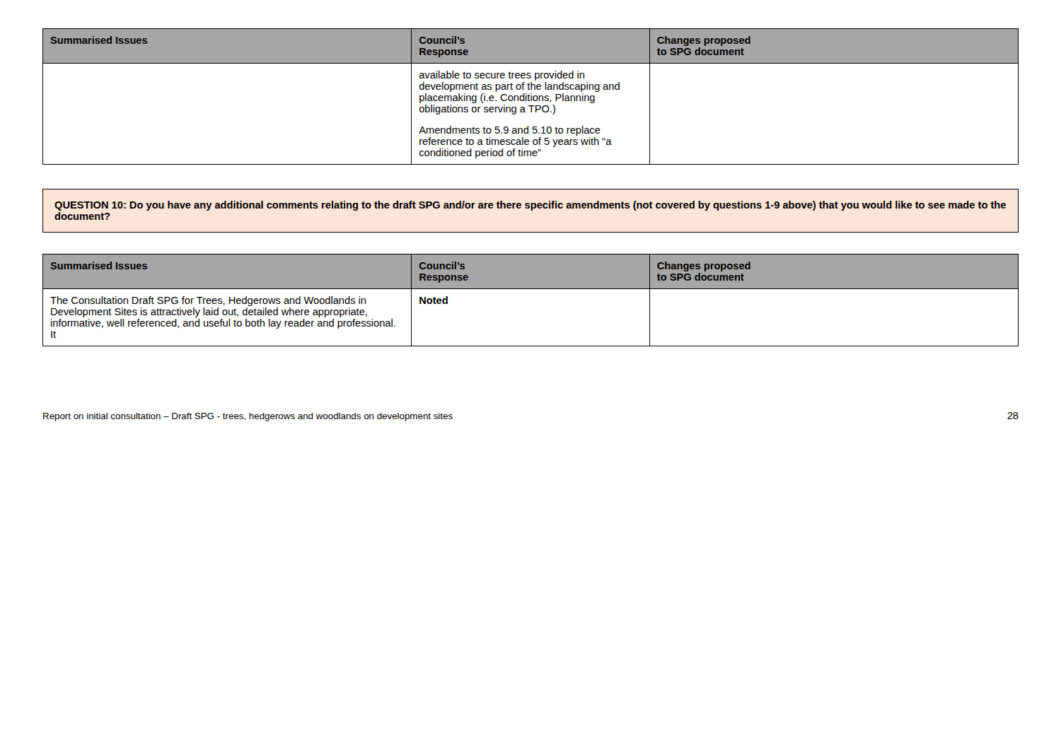| Summarised Issues | Council’s Response | Changes proposed to SPG document |
| --- | --- | --- |
| | available to secure trees provided in development as part of the landscaping and placemaking (i.e. Conditions, Planning obligations or serving a TPO.) Amendments to 5.9 and 5.10 to replace reference to a timescale of 5 years with “a conditioned period of time” | |
QUESTION 10: Do you have any additional comments relating to the draft SPG and/or are there specific amendments (not covered by questions 1-9 above) that you would like to see made to the document?
| Summarised Issues | Council’s Response | Changes proposed to SPG document |
| --- | --- | --- |
| The Consultation Draft SPG for Trees, Hedgerows and Woodlands in Development Sites is attractively laid out, detailed where appropriate, informative, well referenced, and useful to both lay reader and professional. It | Noted | |
Report on initial consultation – Draft SPG - trees, hedgerows and woodlands on development sites
28